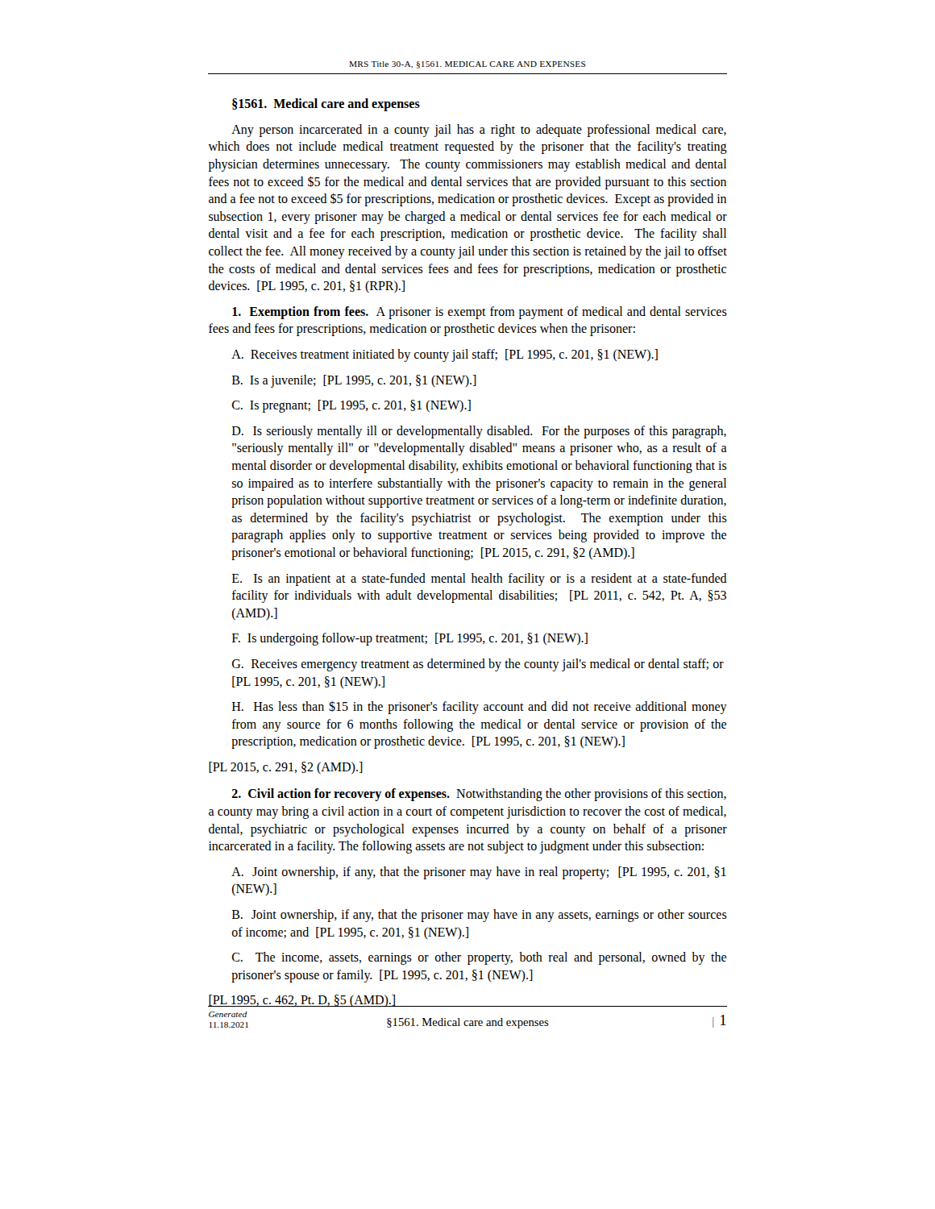MRS Title 30-A, §1561. MEDICAL CARE AND EXPENSES
§1561. Medical care and expenses
Any person incarcerated in a county jail has a right to adequate professional medical care, which does not include medical treatment requested by the prisoner that the facility's treating physician determines unnecessary. The county commissioners may establish medical and dental fees not to exceed $5 for the medical and dental services that are provided pursuant to this section and a fee not to exceed $5 for prescriptions, medication or prosthetic devices. Except as provided in subsection 1, every prisoner may be charged a medical or dental services fee for each medical or dental visit and a fee for each prescription, medication or prosthetic device. The facility shall collect the fee. All money received by a county jail under this section is retained by the jail to offset the costs of medical and dental services fees and fees for prescriptions, medication or prosthetic devices. [PL 1995, c. 201, §1 (RPR).]
1. Exemption from fees. A prisoner is exempt from payment of medical and dental services fees and fees for prescriptions, medication or prosthetic devices when the prisoner:
A. Receives treatment initiated by county jail staff; [PL 1995, c. 201, §1 (NEW).]
B. Is a juvenile; [PL 1995, c. 201, §1 (NEW).]
C. Is pregnant; [PL 1995, c. 201, §1 (NEW).]
D. Is seriously mentally ill or developmentally disabled. For the purposes of this paragraph, "seriously mentally ill" or "developmentally disabled" means a prisoner who, as a result of a mental disorder or developmental disability, exhibits emotional or behavioral functioning that is so impaired as to interfere substantially with the prisoner's capacity to remain in the general prison population without supportive treatment or services of a long-term or indefinite duration, as determined by the facility's psychiatrist or psychologist. The exemption under this paragraph applies only to supportive treatment or services being provided to improve the prisoner's emotional or behavioral functioning; [PL 2015, c. 291, §2 (AMD).]
E. Is an inpatient at a state-funded mental health facility or is a resident at a state-funded facility for individuals with adult developmental disabilities; [PL 2011, c. 542, Pt. A, §53 (AMD).]
F. Is undergoing follow-up treatment; [PL 1995, c. 201, §1 (NEW).]
G. Receives emergency treatment as determined by the county jail's medical or dental staff; or [PL 1995, c. 201, §1 (NEW).]
H. Has less than $15 in the prisoner's facility account and did not receive additional money from any source for 6 months following the medical or dental service or provision of the prescription, medication or prosthetic device. [PL 1995, c. 201, §1 (NEW).]
[PL 2015, c. 291, §2 (AMD).]
2. Civil action for recovery of expenses. Notwithstanding the other provisions of this section, a county may bring a civil action in a court of competent jurisdiction to recover the cost of medical, dental, psychiatric or psychological expenses incurred by a county on behalf of a prisoner incarcerated in a facility. The following assets are not subject to judgment under this subsection:
A. Joint ownership, if any, that the prisoner may have in real property; [PL 1995, c. 201, §1 (NEW).]
B. Joint ownership, if any, that the prisoner may have in any assets, earnings or other sources of income; and [PL 1995, c. 201, §1 (NEW).]
C. The income, assets, earnings or other property, both real and personal, owned by the prisoner's spouse or family. [PL 1995, c. 201, §1 (NEW).]
[PL 1995, c. 462, Pt. D, §5 (AMD).]
Generated
11.18.2021
§1561. Medical care and expenses
|1